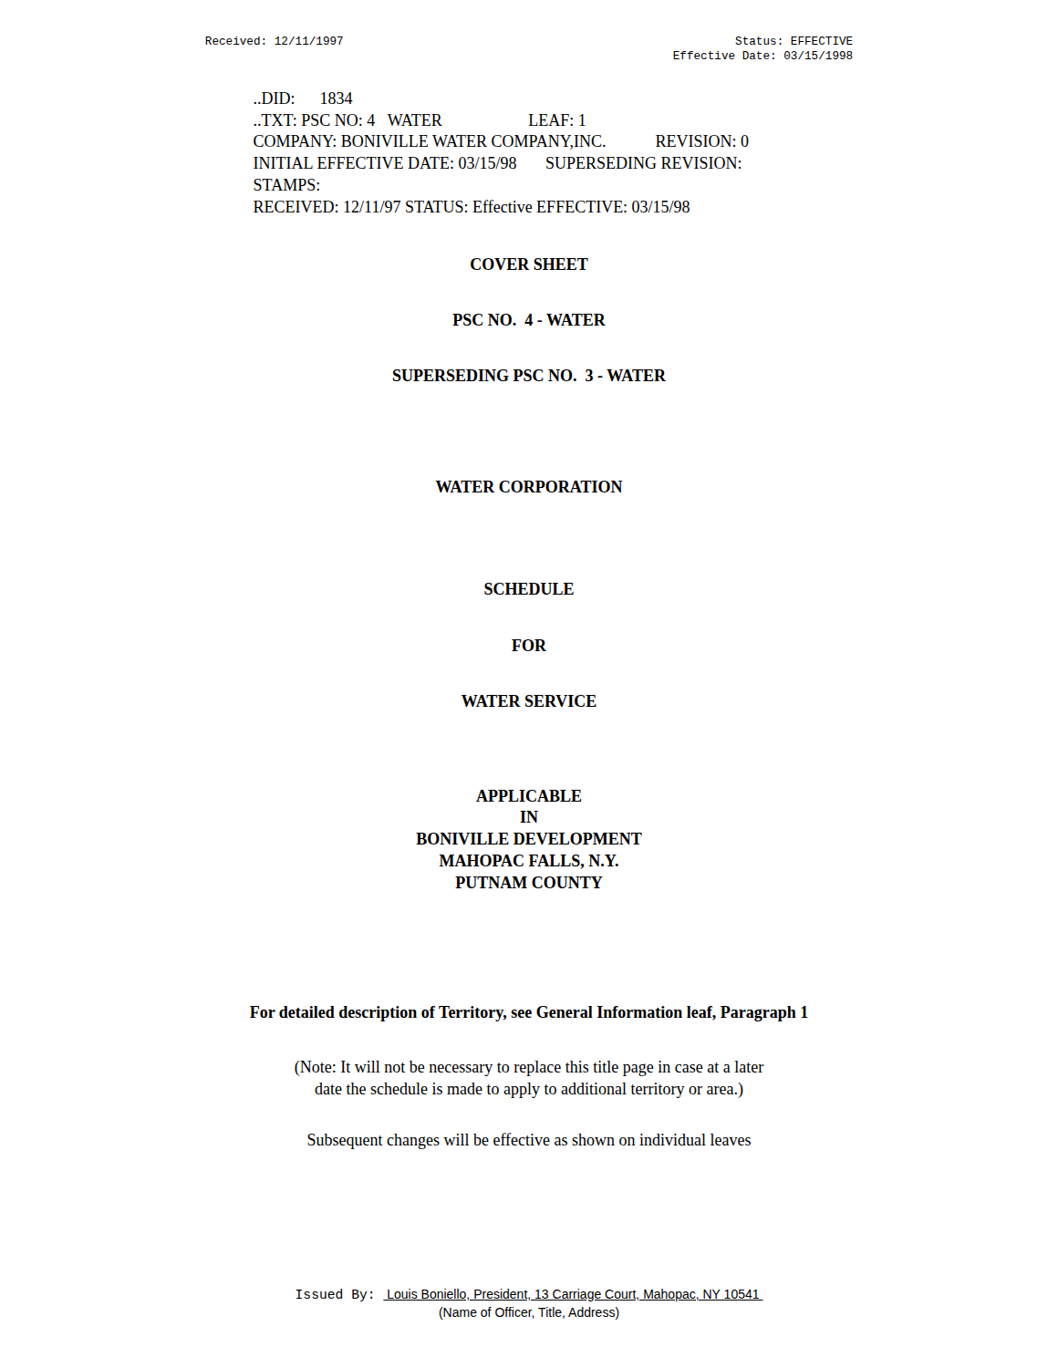Received: 12/11/1997
Status: EFFECTIVE
Effective Date: 03/15/1998
..DID: 1834
..TXT: PSC NO: 4 WATER LEAF: 1
COMPANY: BONIVILLE WATER COMPANY,INC. REVISION: 0
INITIAL EFFECTIVE DATE: 03/15/98 SUPERSEDING REVISION:
STAMPS:
RECEIVED: 12/11/97 STATUS: Effective EFFECTIVE: 03/15/98
COVER SHEET
PSC NO. 4 - WATER
SUPERSEDING PSC NO. 3 - WATER
WATER CORPORATION
SCHEDULE
FOR
WATER SERVICE
APPLICABLE
IN
BONIVILLE DEVELOPMENT
MAHOPAC FALLS, N.Y.
PUTNAM COUNTY
For detailed description of Territory, see General Information leaf, Paragraph 1
(Note: It will not be necessary to replace this title page in case at a later
date the schedule is made to apply to additional territory or area.)
Subsequent changes will be effective as shown on individual leaves
Issued By: Louis Boniello, President, 13 Carriage Court, Mahopac, NY 10541
(Name of Officer, Title, Address)